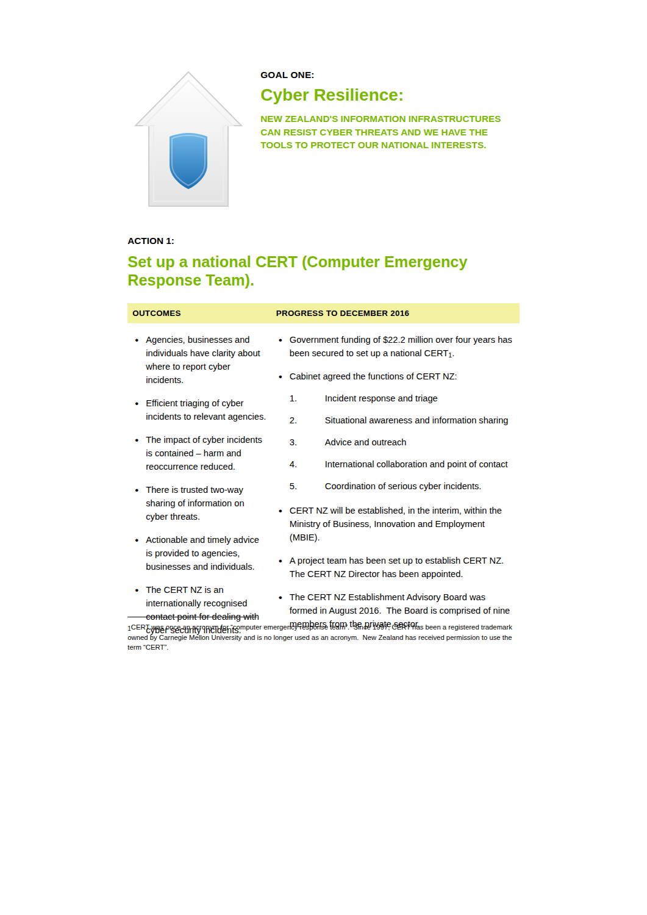GOAL ONE:
Cyber Resilience:
New Zealand's information infrastructures can resist cyber threats and we have the tools to protect our national interests.
ACTION 1:
Set up a national CERT (Computer Emergency Response Team).
| OUTCOMES | PROGRESS TO DECEMBER 2016 |
| --- | --- |
| Agencies, businesses and individuals have clarity about where to report cyber incidents. Efficient triaging of cyber incidents to relevant agencies. The impact of cyber incidents is contained – harm and reoccurrence reduced. There is trusted two-way sharing of information on cyber threats. Actionable and timely advice is provided to agencies, businesses and individuals. The CERT NZ is an internationally recognised contact point for dealing with cyber security incidents. | Government funding of $22.2 million over four years has been secured to set up a national CERT 1 . Cabinet agreed the functions of CERT NZ: Incident response and triage Situational awareness and information sharing Advice and outreach International collaboration and point of contact Coordination of serious cyber incidents. CERT NZ will be established, in the interim, within the Ministry of Business, Innovation and Employment (MBIE). A project team has been set up to establish CERT NZ. The CERT NZ Director has been appointed. The CERT NZ Establishment Advisory Board was formed in August 2016. The Board is comprised of nine members from the private sector. |
1 CERT was once an acronym for “computer emergency response team”. Since 1997, CERT has been a registered trademark owned by Carnegie Mellon University and is no longer used as an acronym. New Zealand has received permission to use the term “CERT”.